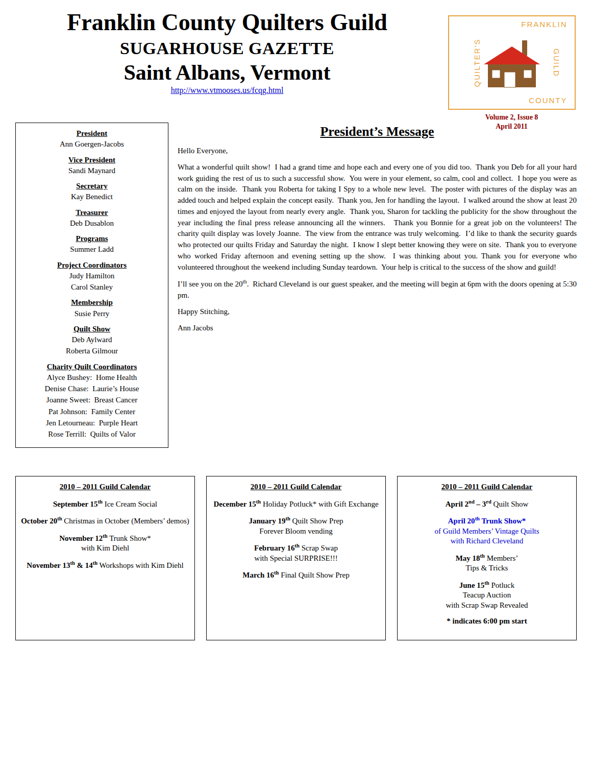Franklin County Quilters Guild
SUGARHOUSE GAZETTE
Saint Albans, Vermont
http://www.vtmooses.us/fcqg.html
FRANKLIN COUNTY QUILTER'S GUILD
Volume 2, Issue 8
April 2011
President
Ann Goergen-Jacobs
Vice President
Sandi Maynard
Secretary
Kay Benedict
Treasurer
Deb Dusablon
Programs
Summer Ladd
Project Coordinators
Judy Hamilton
Carol Stanley
Membership
Susie Perry
Quilt Show
Deb Aylward
Roberta Gilmour
Charity Quilt Coordinators
Alyce Bushey: Home Health
Denise Chase: Laurie’s House
Joanne Sweet: Breast Cancer
Pat Johnson: Family Center
Jen Letourneau: Purple Heart
Rose Terrill: Quilts of Valor
President’s Message
Hello Everyone,
What a wonderful quilt show! I had a grand time and hope each and every one of you did too. Thank you Deb for all your hard work guiding the rest of us to such a successful show. You were in your element, so calm, cool and collect. I hope you were as calm on the inside. Thank you Roberta for taking I Spy to a whole new level. The poster with pictures of the display was an added touch and helped explain the concept easily. Thank you, Jen for handling the layout. I walked around the show at least 20 times and enjoyed the layout from nearly every angle. Thank you, Sharon for tackling the publicity for the show throughout the year including the final press release announcing all the winners. Thank you Bonnie for a great job on the volunteers! The charity quilt display was lovely Joanne. The view from the entrance was truly welcoming. I’d like to thank the security guards who protected our quilts Friday and Saturday the night. I know I slept better knowing they were on site. Thank you to everyone who worked Friday afternoon and evening setting up the show. I was thinking about you. Thank you for everyone who volunteered throughout the weekend including Sunday teardown. Your help is critical to the success of the show and guild!
I’ll see you on the 20th. Richard Cleveland is our guest speaker, and the meeting will begin at 6pm with the doors opening at 5:30 pm.
Happy Stitching,
Ann Jacobs
2010 – 2011 Guild Calendar
September 15th Ice Cream Social
October 20th Christmas in October (Members’ demos)
November 12th Trunk Show*
with Kim Diehl
November 13th & 14th Workshops with Kim Diehl
2010 – 2011 Guild Calendar
December 15th Holiday Potluck* with Gift Exchange
January 19th Quilt Show Prep
Forever Bloom vending
February 16th Scrap Swap
with Special SURPRISE!!!
March 16th Final Quilt Show Prep
2010 – 2011 Guild Calendar
April 2nd – 3rd Quilt Show
April 20th Trunk Show*
of Guild Members’ Vintage Quilts
with Richard Cleveland
May 18th Members’
Tips & Tricks
June 15th Potluck
Teacup Auction
with Scrap Swap Revealed
* indicates 6:00 pm start